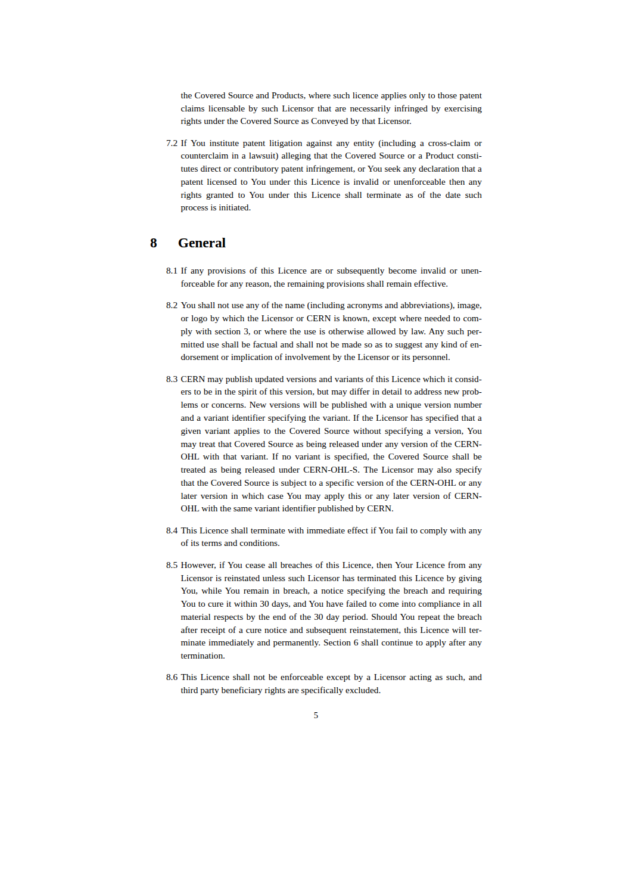the Covered Source and Products, where such licence applies only to those patent claims licensable by such Licensor that are necessarily infringed by exercising rights under the Covered Source as Conveyed by that Licensor.
7.2
If You institute patent litigation against any entity (including a cross-claim or counterclaim in a lawsuit) alleging that the Covered Source or a Product constitutes direct or contributory patent infringement, or You seek any declaration that a patent licensed to You under this Licence is invalid or unenforceable then any rights granted to You under this Licence shall terminate as of the date such process is initiated.
8 General
8.1
If any provisions of this Licence are or subsequently become invalid or unenforceable for any reason, the remaining provisions shall remain effective.
8.2
You shall not use any of the name (including acronyms and abbreviations), image, or logo by which the Licensor or CERN is known, except where needed to comply with section 3, or where the use is otherwise allowed by law. Any such permitted use shall be factual and shall not be made so as to suggest any kind of endorsement or implication of involvement by the Licensor or its personnel.
8.3
CERN may publish updated versions and variants of this Licence which it considers to be in the spirit of this version, but may differ in detail to address new problems or concerns. New versions will be published with a unique version number and a variant identifier specifying the variant. If the Licensor has specified that a given variant applies to the Covered Source without specifying a version, You may treat that Covered Source as being released under any version of the CERN-OHL with that variant. If no variant is specified, the Covered Source shall be treated as being released under CERN-OHL-S. The Licensor may also specify that the Covered Source is subject to a specific version of the CERN-OHL or any later version in which case You may apply this or any later version of CERN-OHL with the same variant identifier published by CERN.
8.4
This Licence shall terminate with immediate effect if You fail to comply with any of its terms and conditions.
8.5
However, if You cease all breaches of this Licence, then Your Licence from any Licensor is reinstated unless such Licensor has terminated this Licence by giving You, while You remain in breach, a notice specifying the breach and requiring You to cure it within 30 days, and You have failed to come into compliance in all material respects by the end of the 30 day period. Should You repeat the breach after receipt of a cure notice and subsequent reinstatement, this Licence will terminate immediately and permanently. Section 6 shall continue to apply after any termination.
8.6
This Licence shall not be enforceable except by a Licensor acting as such, and third party beneficiary rights are specifically excluded.
5